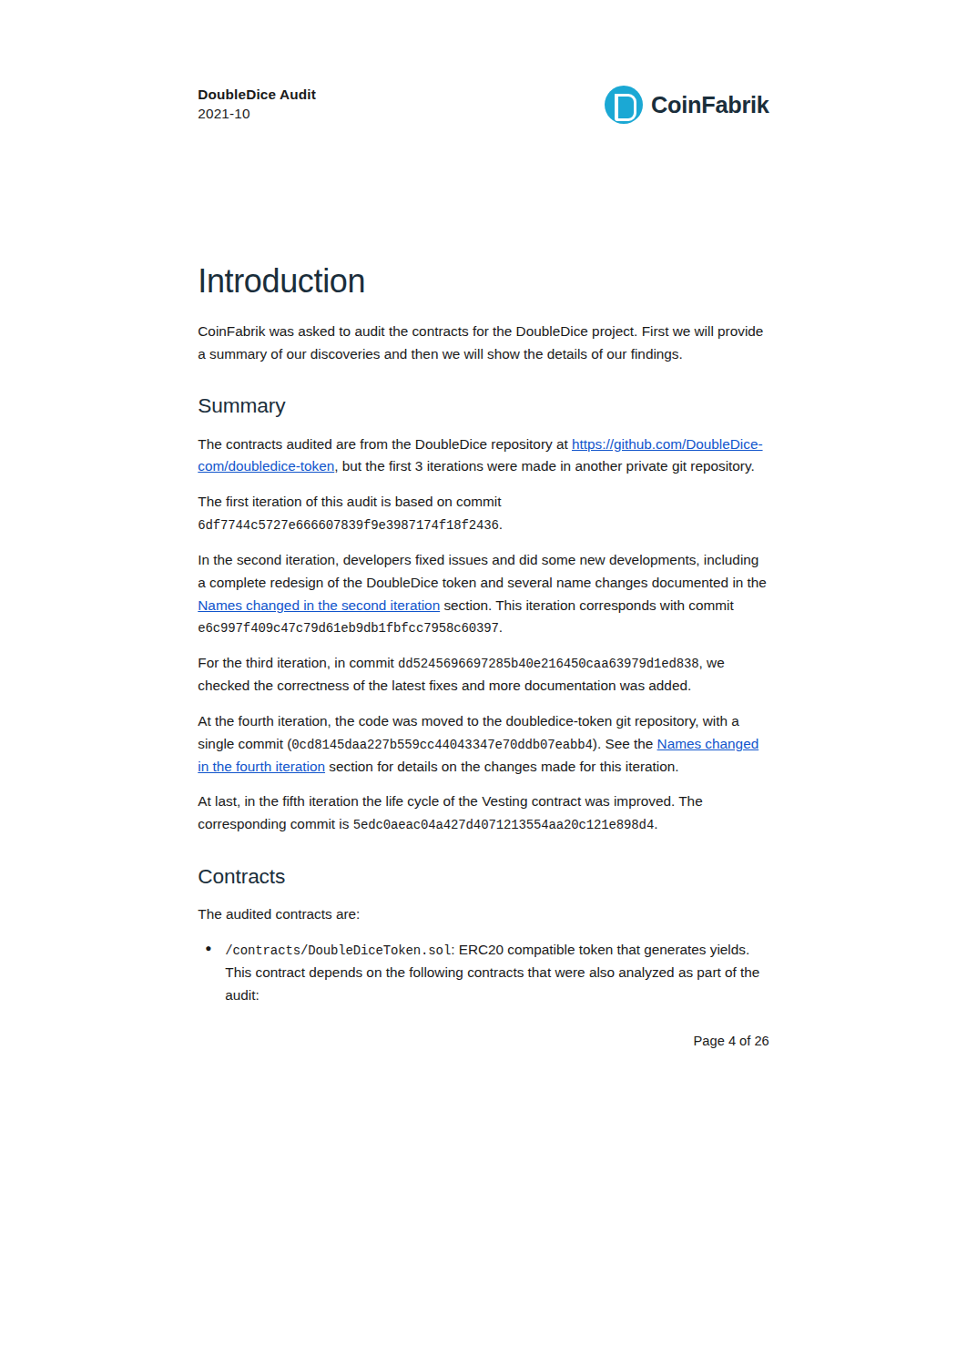DoubleDice Audit
2021-10
CoinFabrik
Introduction
CoinFabrik was asked to audit the contracts for the DoubleDice project. First we will provide a summary of our discoveries and then we will show the details of our findings.
Summary
The contracts audited are from the DoubleDice repository at https://github.com/DoubleDice-com/doubledice-token, but the first 3 iterations were made in another private git repository.
The first iteration of this audit is based on commit 6df7744c5727e666607839f9e3987174f18f2436.
In the second iteration, developers fixed issues and did some new developments, including a complete redesign of the DoubleDice token and several name changes documented in the Names changed in the second iteration section. This iteration corresponds with commit e6c997f409c47c79d61eb9db1fbfcc7958c60397.
For the third iteration, in commit dd5245696697285b40e216450caa63979d1ed838, we checked the correctness of the latest fixes and more documentation was added.
At the fourth iteration, the code was moved to the doubledice-token git repository, with a single commit (0cd8145daa227b559cc44043347e70ddb07eabb4). See the Names changed in the fourth iteration section for details on the changes made for this iteration.
At last, in the fifth iteration the life cycle of the Vesting contract was improved. The corresponding commit is 5edc0aeac04a427d4071213554aa20c121e898d4.
Contracts
The audited contracts are:
/contracts/DoubleDiceToken.sol: ERC20 compatible token that generates yields. This contract depends on the following contracts that were also analyzed as part of the audit:
Page 4 of 26